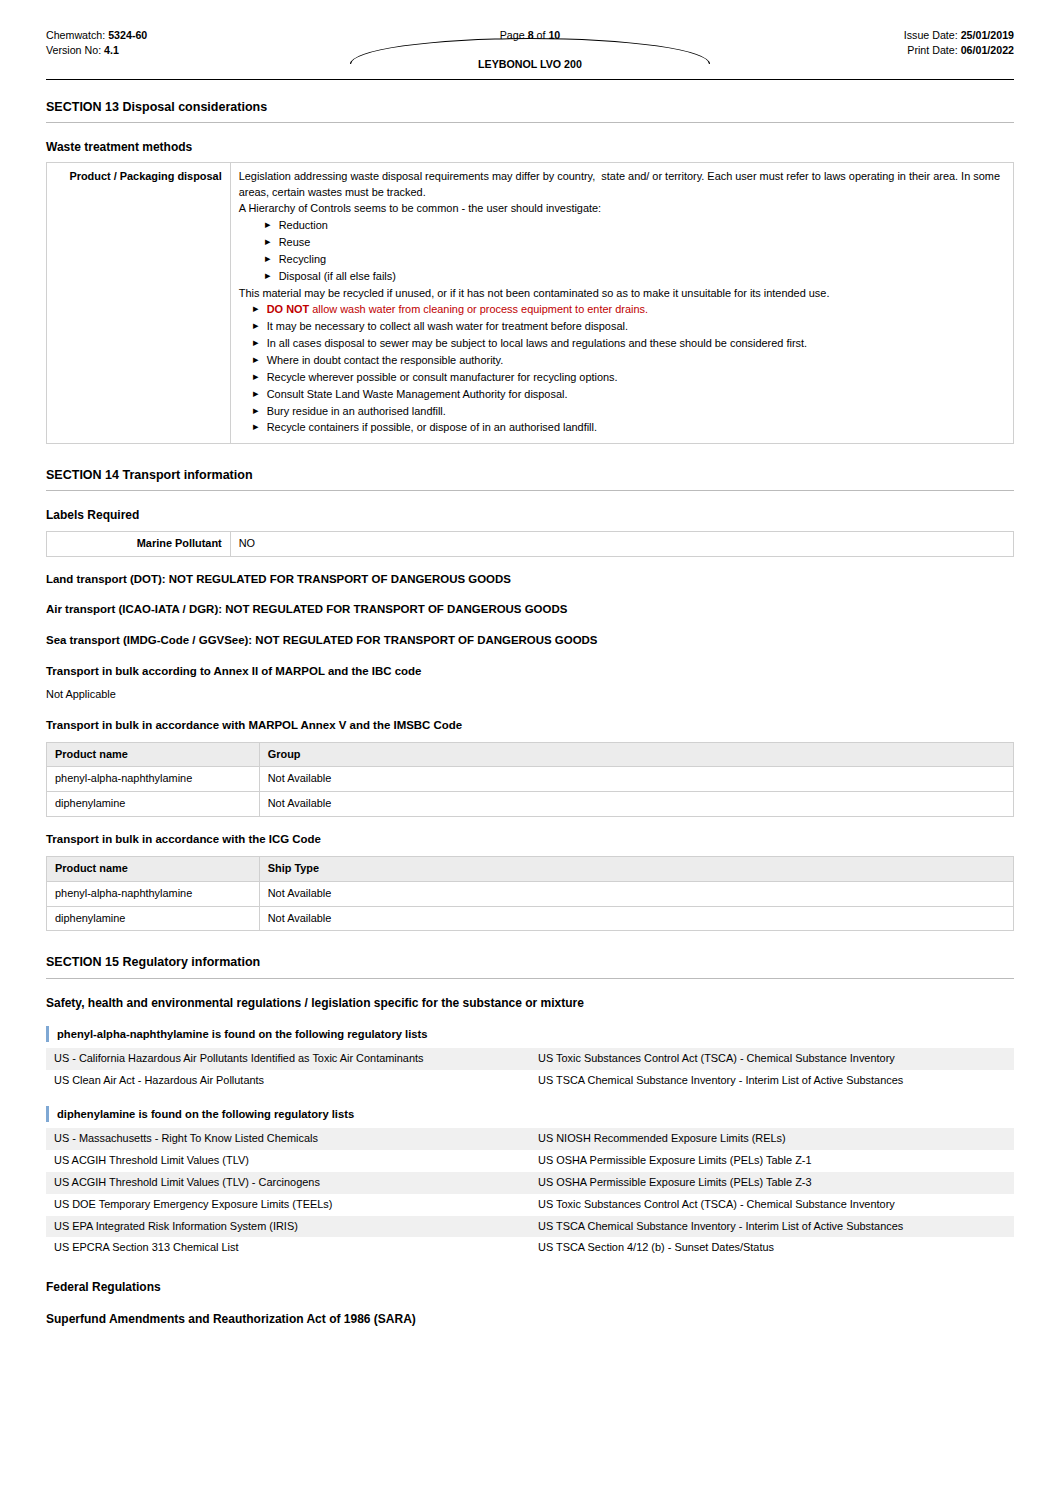Chemwatch: 5324-60
Version No: 4.1
Page 8 of 10
LEYBONOL LVO 200
Issue Date: 25/01/2019
Print Date: 06/01/2022
SECTION 13 Disposal considerations
Waste treatment methods
| Product / Packaging disposal | Legislation addressing waste disposal requirements may differ by country, state and/ or territory. Each user must refer to laws operating in their area. In some areas, certain wastes must be tracked. A Hierarchy of Controls seems to be common - the user should investigate: Reduction Reuse Recycling Disposal (if all else fails) This material may be recycled if unused, or if it has not been contaminated so as to make it unsuitable for its intended use. DO NOT allow wash water from cleaning or process equipment to enter drains. It may be necessary to collect all wash water for treatment before disposal. In all cases disposal to sewer may be subject to local laws and regulations and these should be considered first. Where in doubt contact the responsible authority. Recycle wherever possible or consult manufacturer for recycling options. Consult State Land Waste Management Authority for disposal. Bury residue in an authorised landfill. Recycle containers if possible, or dispose of in an authorised landfill. |
SECTION 14 Transport information
Labels Required
| Marine Pollutant | NO |
Land transport (DOT): NOT REGULATED FOR TRANSPORT OF DANGEROUS GOODS
Air transport (ICAO-IATA / DGR): NOT REGULATED FOR TRANSPORT OF DANGEROUS GOODS
Sea transport (IMDG-Code / GGVSee): NOT REGULATED FOR TRANSPORT OF DANGEROUS GOODS
Transport in bulk according to Annex II of MARPOL and the IBC code
Not Applicable
Transport in bulk in accordance with MARPOL Annex V and the IMSBC Code
| Product name | Group |
| --- | --- |
| phenyl-alpha-naphthylamine | Not Available |
| diphenylamine | Not Available |
Transport in bulk in accordance with the ICG Code
| Product name | Ship Type |
| --- | --- |
| phenyl-alpha-naphthylamine | Not Available |
| diphenylamine | Not Available |
SECTION 15 Regulatory information
Safety, health and environmental regulations / legislation specific for the substance or mixture
phenyl-alpha-naphthylamine is found on the following regulatory lists
| US - California Hazardous Air Pollutants Identified as Toxic Air Contaminants | US Toxic Substances Control Act (TSCA) - Chemical Substance Inventory |
| US Clean Air Act - Hazardous Air Pollutants | US TSCA Chemical Substance Inventory - Interim List of Active Substances |
diphenylamine is found on the following regulatory lists
| US - Massachusetts - Right To Know Listed Chemicals | US NIOSH Recommended Exposure Limits (RELs) |
| US ACGIH Threshold Limit Values (TLV) | US OSHA Permissible Exposure Limits (PELs) Table Z-1 |
| US ACGIH Threshold Limit Values (TLV) - Carcinogens | US OSHA Permissible Exposure Limits (PELs) Table Z-3 |
| US DOE Temporary Emergency Exposure Limits (TEELs) | US Toxic Substances Control Act (TSCA) - Chemical Substance Inventory |
| US EPA Integrated Risk Information System (IRIS) | US TSCA Chemical Substance Inventory - Interim List of Active Substances |
| US EPCRA Section 313 Chemical List | US TSCA Section 4/12 (b) - Sunset Dates/Status |
Federal Regulations
Superfund Amendments and Reauthorization Act of 1986 (SARA)